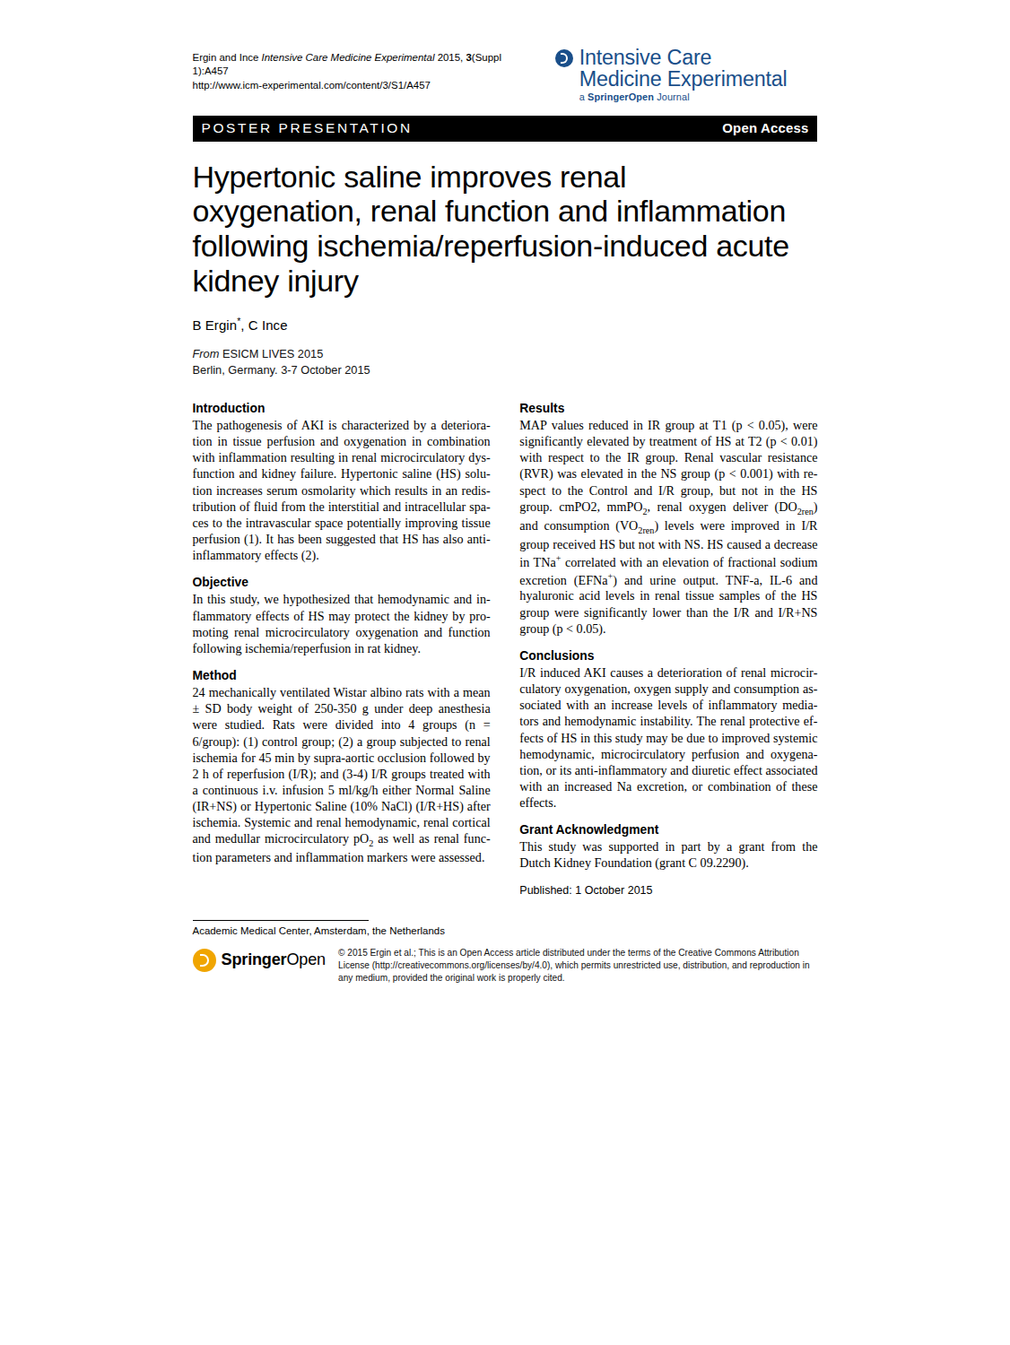Ergin and Ince Intensive Care Medicine Experimental 2015, 3(Suppl 1):A457
http://www.icm-experimental.com/content/3/S1/A457
Intensive CareMedicine Experimental
a SpringerOpen Journal
POSTER PRESENTATION
Open Access
Hypertonic saline improves renal oxygenation, renal function and inflammation following ischemia/reperfusion-induced acute kidney injury
B Ergin*, C Ince
From ESICM LIVES 2015
Berlin, Germany. 3-7 October 2015
Introduction
The pathogenesis of AKI is characterized by a deterioration in tissue perfusion and oxygenation in combination with inflammation resulting in renal microcirculatory dysfunction and kidney failure. Hypertonic saline (HS) solution increases serum osmolarity which results in an redistribution of fluid from the interstitial and intracellular spaces to the intravascular space potentially improving tissue perfusion (1). It has been suggested that HS has also anti-inflammatory effects (2).
Objective
In this study, we hypothesized that hemodynamic and inflammatory effects of HS may protect the kidney by promoting renal microcirculatory oxygenation and function following ischemia/reperfusion in rat kidney.
Method
24 mechanically ventilated Wistar albino rats with a mean ± SD body weight of 250-350 g under deep anesthesia were studied. Rats were divided into 4 groups (n = 6/group): (1) control group; (2) a group subjected to renal ischemia for 45 min by supra-aortic occlusion followed by 2 h of reperfusion (I/R); and (3-4) I/R groups treated with a continuous i.v. infusion 5 ml/kg/h either Normal Saline (IR+NS) or Hypertonic Saline (10% NaCl) (I/R+HS) after ischemia. Systemic and renal hemodynamic, renal cortical and medullar microcirculatory pO2 as well as renal function parameters and inflammation markers were assessed.
Results
MAP values reduced in IR group at T1 (p < 0.05), were significantly elevated by treatment of HS at T2 (p < 0.01) with respect to the IR group. Renal vascular resistance (RVR) was elevated in the NS group (p < 0.001) with respect to the Control and I/R group, but not in the HS group. cmPO2, mmPO2, renal oxygen deliver (DO2ren) and consumption (VO2ren) levels were improved in I/R group received HS but not with NS. HS caused a decrease in TNa+ correlated with an elevation of fractional sodium excretion (EFNa+) and urine output. TNF-a, IL-6 and hyaluronic acid levels in renal tissue samples of the HS group were significantly lower than the I/R and I/R+NS group (p < 0.05).
Conclusions
I/R induced AKI causes a deterioration of renal microcirculatory oxygenation, oxygen supply and consumption associated with an increase levels of inflammatory mediators and hemodynamic instability. The renal protective effects of HS in this study may be due to improved systemic hemodynamic, microcirculatory perfusion and oxygenation, or its anti-inflammatory and diuretic effect associated with an increased Na excretion, or combination of these effects.
Grant Acknowledgment
This study was supported in part by a grant from the Dutch Kidney Foundation (grant C 09.2290).
Published: 1 October 2015
Academic Medical Center, Amsterdam, the Netherlands
Springer Open
© 2015 Ergin et al.; This is an Open Access article distributed under the terms of the Creative Commons Attribution License (http://creativecommons.org/licenses/by/4.0), which permits unrestricted use, distribution, and reproduction in any medium, provided the original work is properly cited.